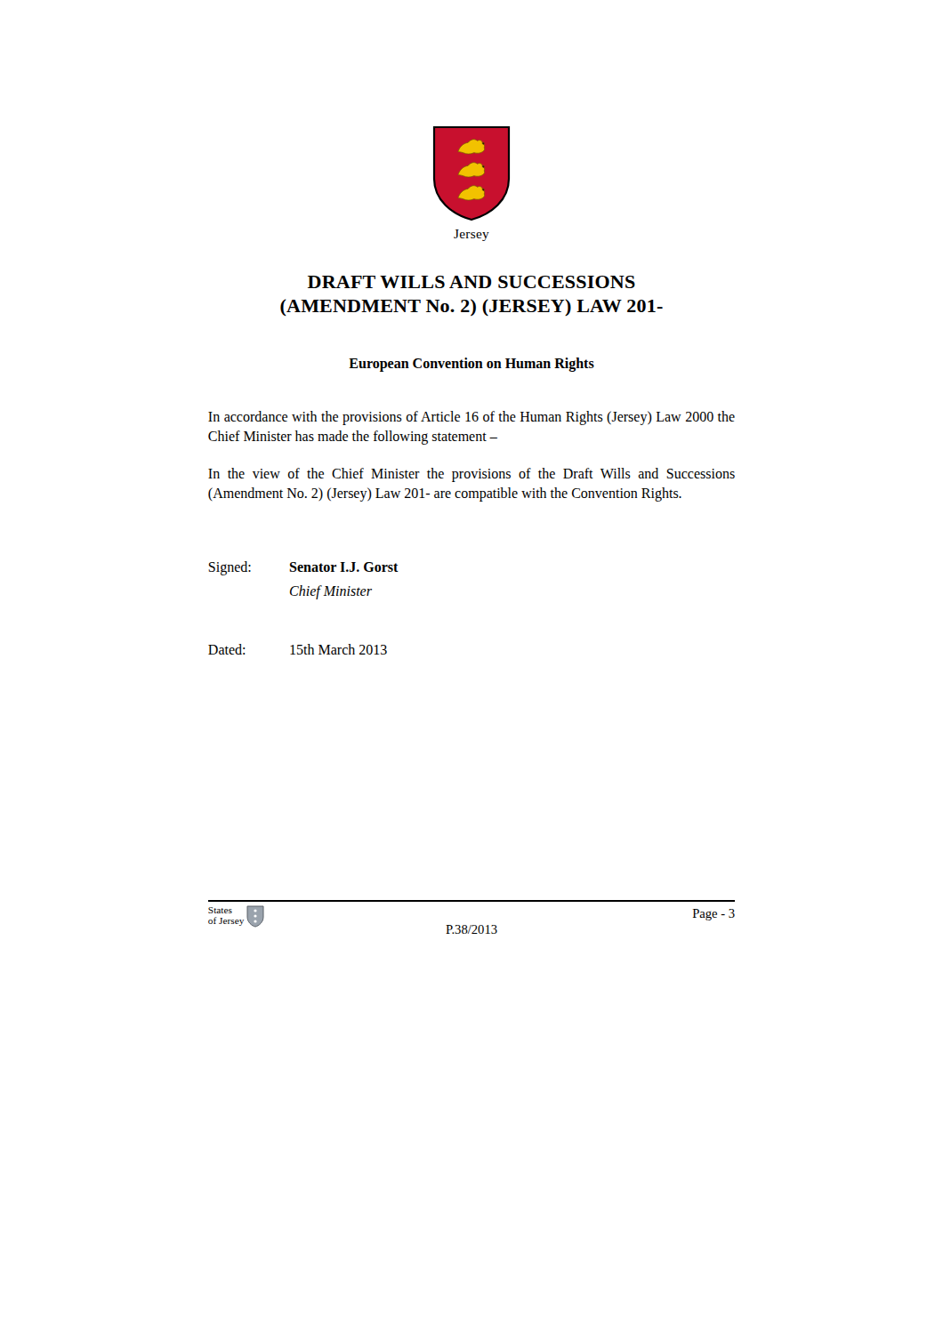Jersey
DRAFT WILLS AND SUCCESSIONS
(AMENDMENT No. 2) (JERSEY) LAW 201-
European Convention on Human Rights
In accordance with the provisions of Article 16 of the Human Rights (Jersey) Law 2000 the Chief Minister has made the following statement –
In the view of the Chief Minister the provisions of the Draft Wills and Successions (Amendment No. 2) (Jersey) Law 201- are compatible with the Convention Rights.
Signed:
Senator I.J. Gorst
Chief Minister
Dated:
15th March 2013
States of Jersey
Page - 3
P.38/2013